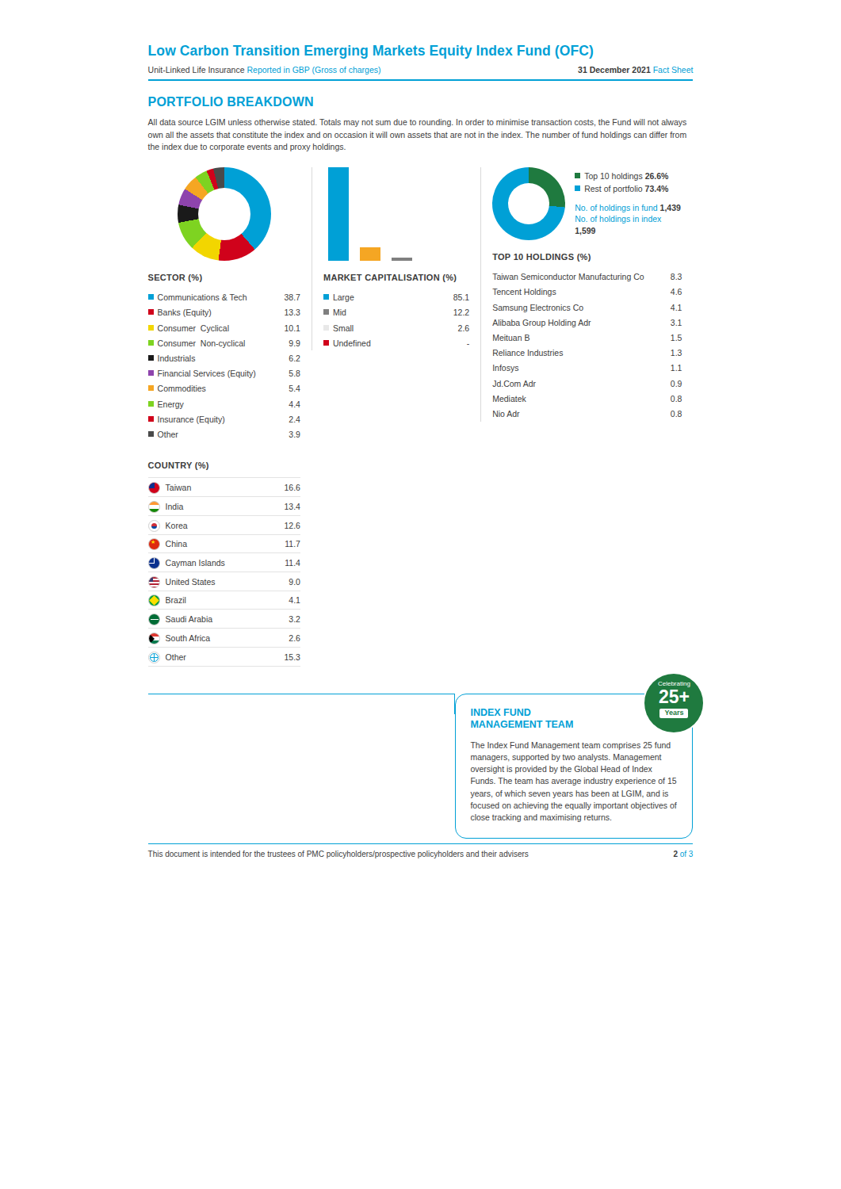Low Carbon Transition Emerging Markets Equity Index Fund (OFC)
Unit-Linked Life Insurance Reported in GBP (Gross of charges)
31 December 2021 Fact Sheet
PORTFOLIO BREAKDOWN
All data source LGIM unless otherwise stated. Totals may not sum due to rounding. In order to minimise transaction costs, the Fund will not always own all the assets that constitute the index and on occasion it will own assets that are not in the index. The number of fund holdings can differ from the index due to corporate events and proxy holdings.
SECTOR (%)
| Communications & Tech | 38.7 |
| Banks (Equity) | 13.3 |
| Consumer Cyclical | 10.1 |
| Consumer Non-cyclical | 9.9 |
| Industrials | 6.2 |
| Financial Services (Equity) | 5.8 |
| Commodities | 5.4 |
| Energy | 4.4 |
| Insurance (Equity) | 2.4 |
| Other | 3.9 |
COUNTRY (%)
| | Taiwan | 16.6 |
| | India | 13.4 |
| | Korea | 12.6 |
| | China | 11.7 |
| | Cayman Islands | 11.4 |
| | United States | 9.0 |
| | Brazil | 4.1 |
| | Saudi Arabia | 3.2 |
| | South Africa | 2.6 |
| | Other | 15.3 |
MARKET CAPITALISATION (%)
| Large | 85.1 |
| Mid | 12.2 |
| Small | 2.6 |
| Undefined | - |
Top 10 holdings 26.6%
Rest of portfolio 73.4%
No. of holdings in fund 1,439
No. of holdings in index 1,599
TOP 10 HOLDINGS (%)
| Taiwan Semiconductor Manufacturing Co | 8.3 |
| Tencent Holdings | 4.6 |
| Samsung Electronics Co | 4.1 |
| Alibaba Group Holding Adr | 3.1 |
| Meituan B | 1.5 |
| Reliance Industries | 1.3 |
| Infosys | 1.1 |
| Jd.Com Adr | 0.9 |
| Mediatek | 0.8 |
| Nio Adr | 0.8 |
Celebrating 25+ Years
INDEX FUND
MANAGEMENT TEAM
The Index Fund Management team comprises 25 fund managers, supported by two analysts. Management oversight is provided by the Global Head of Index Funds. The team has average industry experience of 15 years, of which seven years has been at LGIM, and is focused on achieving the equally important objectives of close tracking and maximising returns.
This document is intended for the trustees of PMC policyholders/prospective policyholders and their advisers
2 of 3